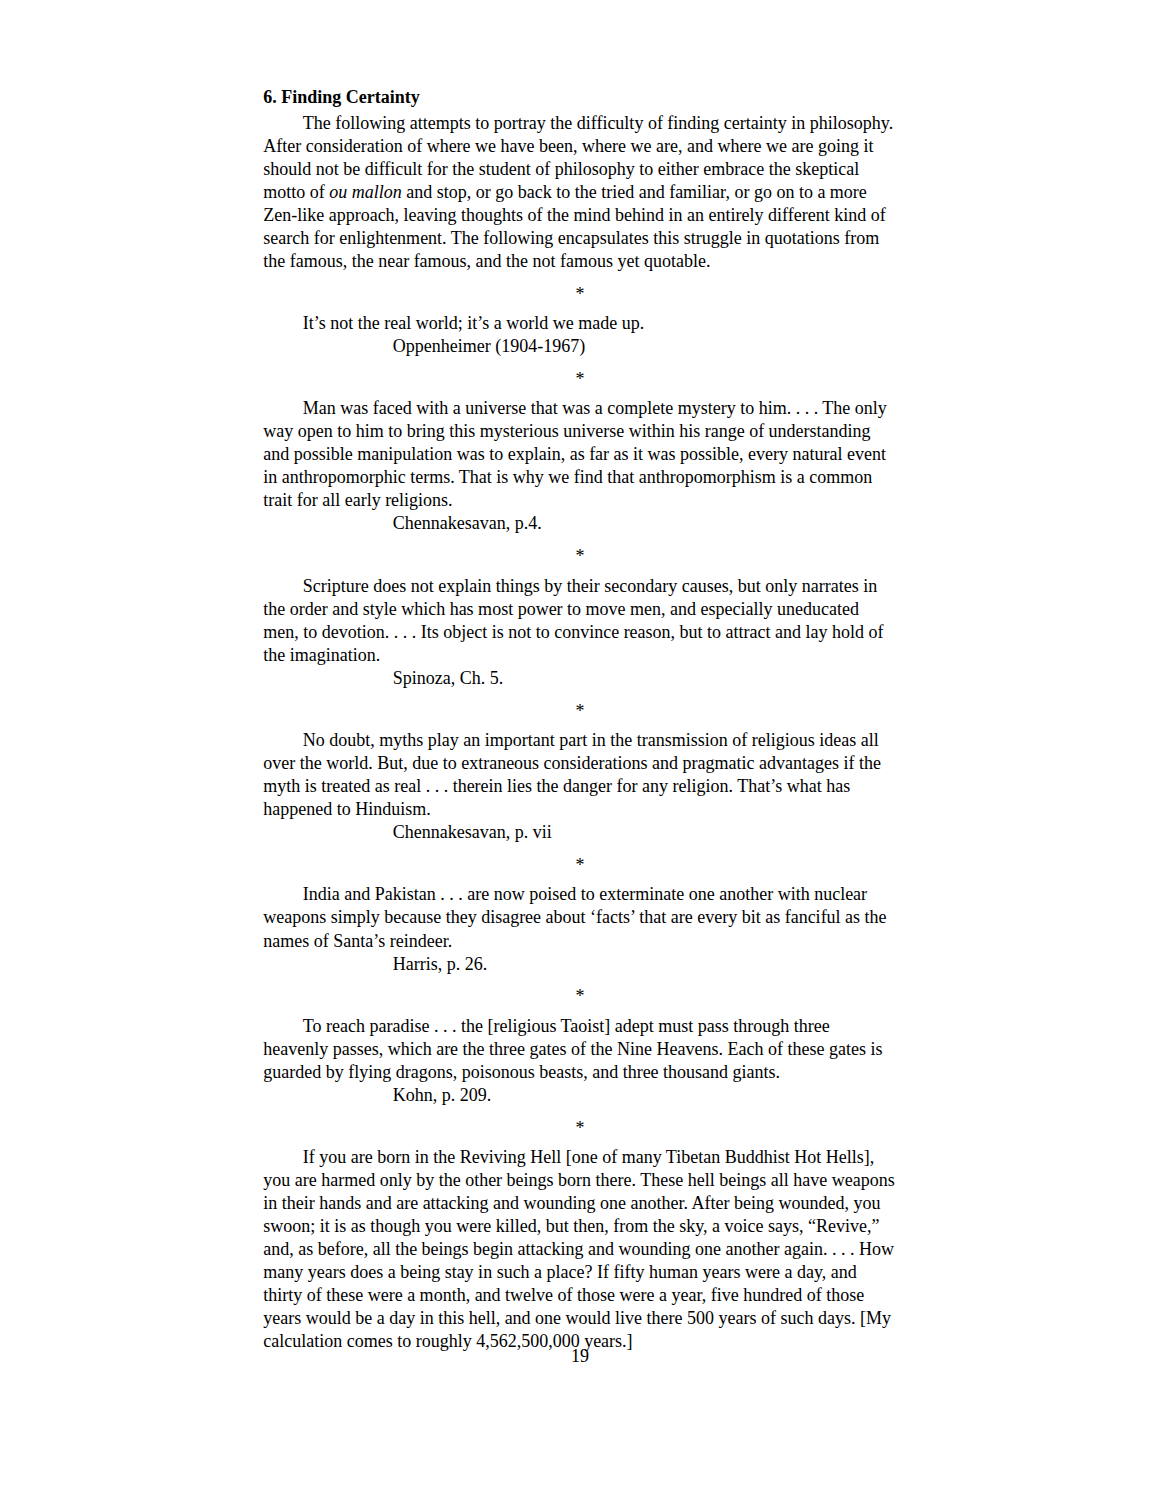6. Finding Certainty
The following attempts to portray the difficulty of finding certainty in philosophy. After consideration of where we have been, where we are, and where we are going it should not be difficult for the student of philosophy to either embrace the skeptical motto of ou mallon and stop, or go back to the tried and familiar, or go on to a more Zen-like approach, leaving thoughts of the mind behind in an entirely different kind of search for enlightenment. The following encapsulates this struggle in quotations from the famous, the near famous, and the not famous yet quotable.
*
It’s not the real world; it’s a world we made up.
Oppenheimer (1904-1967)
*
Man was faced with a universe that was a complete mystery to him. . . . The only way open to him to bring this mysterious universe within his range of understanding and possible manipulation was to explain, as far as it was possible, every natural event in anthropomorphic terms. That is why we find that anthropomorphism is a common trait for all early religions.
Chennakesavan, p.4.
*
Scripture does not explain things by their secondary causes, but only narrates in the order and style which has most power to move men, and especially uneducated men, to devotion. . . . Its object is not to convince reason, but to attract and lay hold of the imagination.
Spinoza, Ch. 5.
*
No doubt, myths play an important part in the transmission of religious ideas all over the world. But, due to extraneous considerations and pragmatic advantages if the myth is treated as real . . . therein lies the danger for any religion. That’s what has happened to Hinduism.
Chennakesavan, p. vii
*
India and Pakistan . . . are now poised to exterminate one another with nuclear weapons simply because they disagree about ‘facts’ that are every bit as fanciful as the names of Santa’s reindeer.
Harris, p. 26.
*
To reach paradise . . . the [religious Taoist] adept must pass through three heavenly passes, which are the three gates of the Nine Heavens. Each of these gates is guarded by flying dragons, poisonous beasts, and three thousand giants.
Kohn, p. 209.
*
If you are born in the Reviving Hell [one of many Tibetan Buddhist Hot Hells], you are harmed only by the other beings born there. These hell beings all have weapons in their hands and are attacking and wounding one another. After being wounded, you swoon; it is as though you were killed, but then, from the sky, a voice says, “Revive,” and, as before, all the beings begin attacking and wounding one another again. . . . How many years does a being stay in such a place? If fifty human years were a day, and thirty of these were a month, and twelve of those were a year, five hundred of those years would be a day in this hell, and one would live there 500 years of such days. [My calculation comes to roughly 4,562,500,000 years.]
19